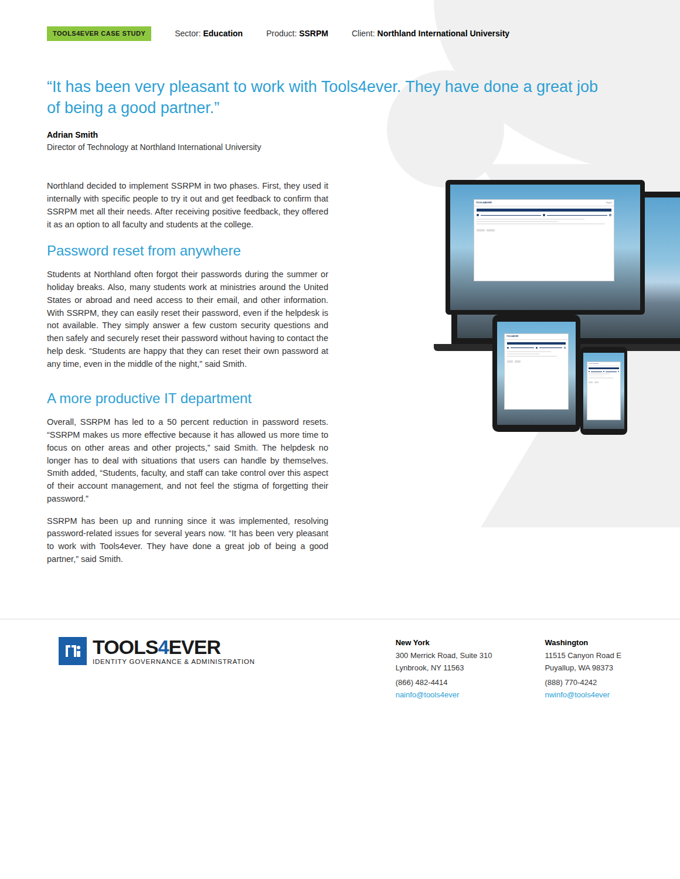TOOLS4EVER CASE STUDY
Sector: Education Product: SSRPM Client: Northland International University
“It has been very pleasant to work with Tools4ever. They have done a great job of being a good partner.”
Adrian Smith
Director of Technology at Northland International University
Northland decided to implement SSRPM in two phases. First, they used it internally with specific people to try it out and get feedback to confirm that SSRPM met all their needs. After receiving positive feedback, they offered it as an option to all faculty and students at the college.
Password reset from anywhere
Students at Northland often forgot their passwords during the summer or holiday breaks. Also, many students work at ministries around the United States or abroad and need access to their email, and other information. With SSRPM, they can easily reset their password, even if the helpdesk is not available. They simply answer a few custom security questions and then safely and securely reset their password without having to contact the help desk. “Students are happy that they can reset their own password at any time, even in the middle of the night,” said Smith.
A more productive IT department
Overall, SSRPM has led to a 50 percent reduction in password resets. “SSRPM makes us more effective because it has allowed us more time to focus on other areas and other projects,” said Smith. The helpdesk no longer has to deal with situations that users can handle by themselves. Smith added, “Students, faculty, and staff can take control over this aspect of their account management, and not feel the stigma of forgetting their password.”
SSRPM has been up and running since it was implemented, resolving password-related issues for several years now. “It has been very pleasant to work with Tools4ever. They have done a great job of being a good partner,” said Smith.
TOOLS4EVER English
TOOLS4EVER English
TOOLS4EVER
TOOLS4EVER
TOOLS4 EVER
IDENTITY GOVERNANCE & ADMINISTRATION
New York
300 Merrick Road, Suite 310
Lynbrook, NY 11563
(866) 482-4414
nainfo@tools4ever
Washington
11515 Canyon Road E
Puyallup, WA 98373
(888) 770-4242
nwinfo@tools4ever